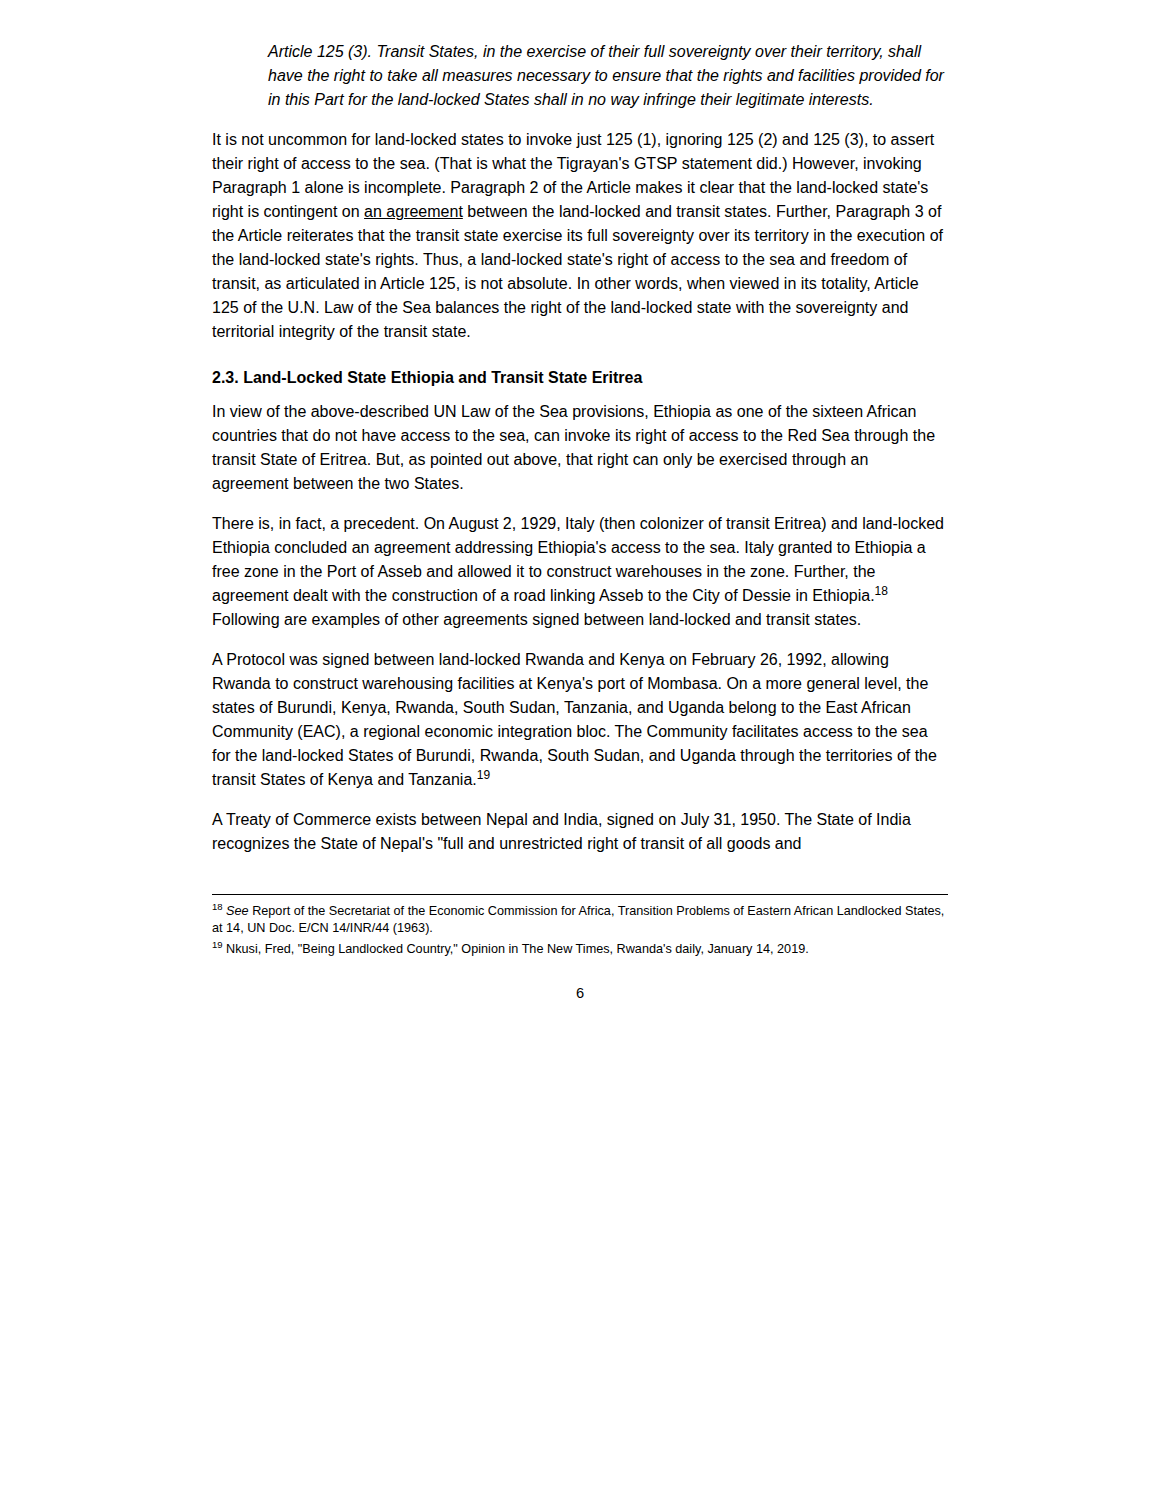Article 125 (3). Transit States, in the exercise of their full sovereignty over their territory, shall have the right to take all measures necessary to ensure that the rights and facilities provided for in this Part for the land-locked States shall in no way infringe their legitimate interests.
It is not uncommon for land-locked states to invoke just 125 (1), ignoring 125 (2) and 125 (3), to assert their right of access to the sea. (That is what the Tigrayan's GTSP statement did.) However, invoking Paragraph 1 alone is incomplete. Paragraph 2 of the Article makes it clear that the land-locked state's right is contingent on an agreement between the land-locked and transit states. Further, Paragraph 3 of the Article reiterates that the transit state exercise its full sovereignty over its territory in the execution of the land-locked state's rights. Thus, a land-locked state's right of access to the sea and freedom of transit, as articulated in Article 125, is not absolute. In other words, when viewed in its totality, Article 125 of the U.N. Law of the Sea balances the right of the land-locked state with the sovereignty and territorial integrity of the transit state.
2.3. Land-Locked State Ethiopia and Transit State Eritrea
In view of the above-described UN Law of the Sea provisions, Ethiopia as one of the sixteen African countries that do not have access to the sea, can invoke its right of access to the Red Sea through the transit State of Eritrea. But, as pointed out above, that right can only be exercised through an agreement between the two States.
There is, in fact, a precedent. On August 2, 1929, Italy (then colonizer of transit Eritrea) and land-locked Ethiopia concluded an agreement addressing Ethiopia's access to the sea. Italy granted to Ethiopia a free zone in the Port of Asseb and allowed it to construct warehouses in the zone. Further, the agreement dealt with the construction of a road linking Asseb to the City of Dessie in Ethiopia.18 Following are examples of other agreements signed between land-locked and transit states.
A Protocol was signed between land-locked Rwanda and Kenya on February 26, 1992, allowing Rwanda to construct warehousing facilities at Kenya's port of Mombasa. On a more general level, the states of Burundi, Kenya, Rwanda, South Sudan, Tanzania, and Uganda belong to the East African Community (EAC), a regional economic integration bloc. The Community facilitates access to the sea for the land-locked States of Burundi, Rwanda, South Sudan, and Uganda through the territories of the transit States of Kenya and Tanzania.19
A Treaty of Commerce exists between Nepal and India, signed on July 31, 1950. The State of India recognizes the State of Nepal's "full and unrestricted right of transit of all goods and
18 See Report of the Secretariat of the Economic Commission for Africa, Transition Problems of Eastern African Landlocked States, at 14, UN Doc. E/CN 14/INR/44 (1963).
19 Nkusi, Fred, "Being Landlocked Country," Opinion in The New Times, Rwanda's daily, January 14, 2019.
6